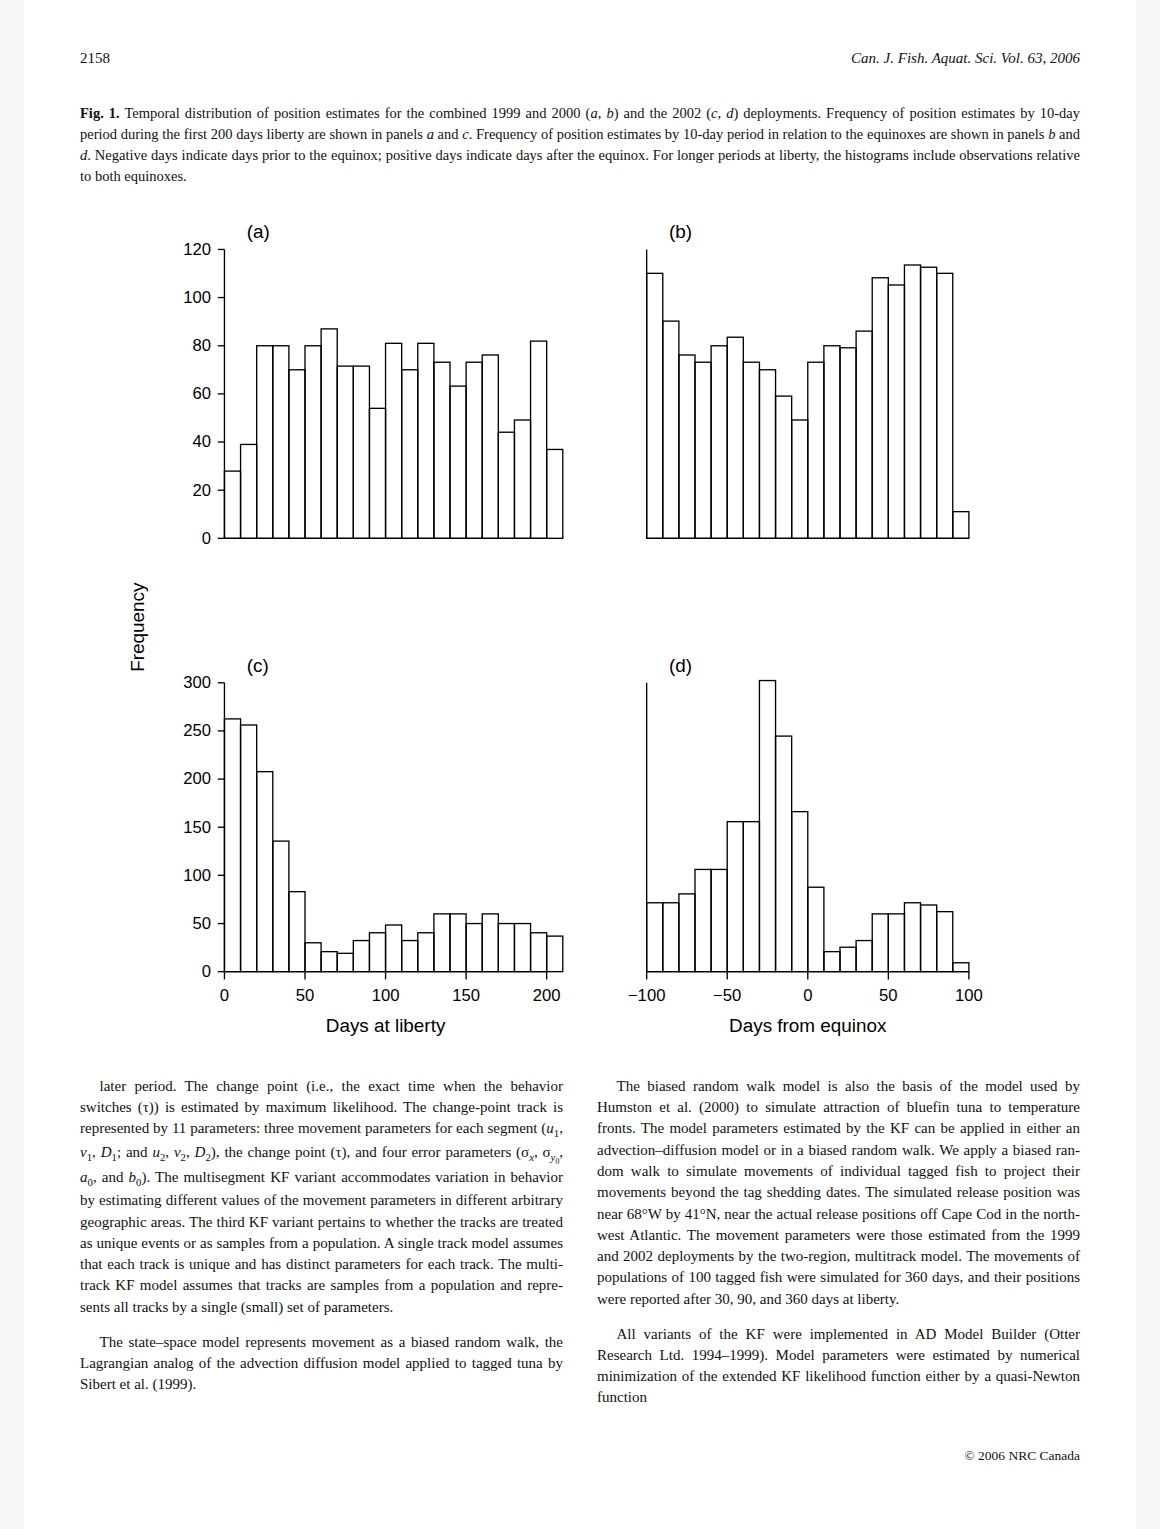2158 Can. J. Fish. Aquat. Sci. Vol. 63, 2006
Fig. 1. Temporal distribution of position estimates for the combined 1999 and 2000 (a, b) and the 2002 (c, d) deployments. Frequency of position estimates by 10-day period during the first 200 days liberty are shown in panels a and c. Frequency of position estimates by 10-day period in relation to the equinoxes are shown in panels b and d. Negative days indicate days prior to the equinox; positive days indicate days after the equinox. For longer periods at liberty, the histograms include observations relative to both equinoxes.
(a) 0 20 40 60 80 100 120 (b) Frequency (c) 0 50 100 150 200 250 300 0 50 100 150 200 Days at liberty (d) −100 −50 0 50 100 Days from equinox
later period. The change point (i.e., the exact time when the behavior switches (τ)) is estimated by maximum likelihood. The change-point track is represented by 11 parameters: three movement parameters for each segment (u1, v1, D1; and u2, v2, D2), the change point (τ), and four error parameters (σx, σy0, a0, and b0). The multisegment KF variant accommodates variation in behavior by estimating different values of the movement parameters in different arbitrary geographic areas. The third KF variant pertains to whether the tracks are treated as unique events or as samples from a population. A single track model assumes that each track is unique and has distinct parameters for each track. The multitrack KF model assumes that tracks are samples from a population and represents all tracks by a single (small) set of parameters.
The state–space model represents movement as a biased random walk, the Lagrangian analog of the advection diffusion model applied to tagged tuna by Sibert et al. (1999).
The biased random walk model is also the basis of the model used by Humston et al. (2000) to simulate attraction of bluefin tuna to temperature fronts. The model parameters estimated by the KF can be applied in either an advection–diffusion model or in a biased random walk. We apply a biased random walk to simulate movements of individual tagged fish to project their movements beyond the tag shedding dates. The simulated release position was near 68°W by 41°N, near the actual release positions off Cape Cod in the northwest Atlantic. The movement parameters were those estimated from the 1999 and 2002 deployments by the two-region, multitrack model. The movements of populations of 100 tagged fish were simulated for 360 days, and their positions were reported after 30, 90, and 360 days at liberty.
All variants of the KF were implemented in AD Model Builder (Otter Research Ltd. 1994–1999). Model parameters were estimated by numerical minimization of the extended KF likelihood function either by a quasi-Newton function
© 2006 NRC Canada